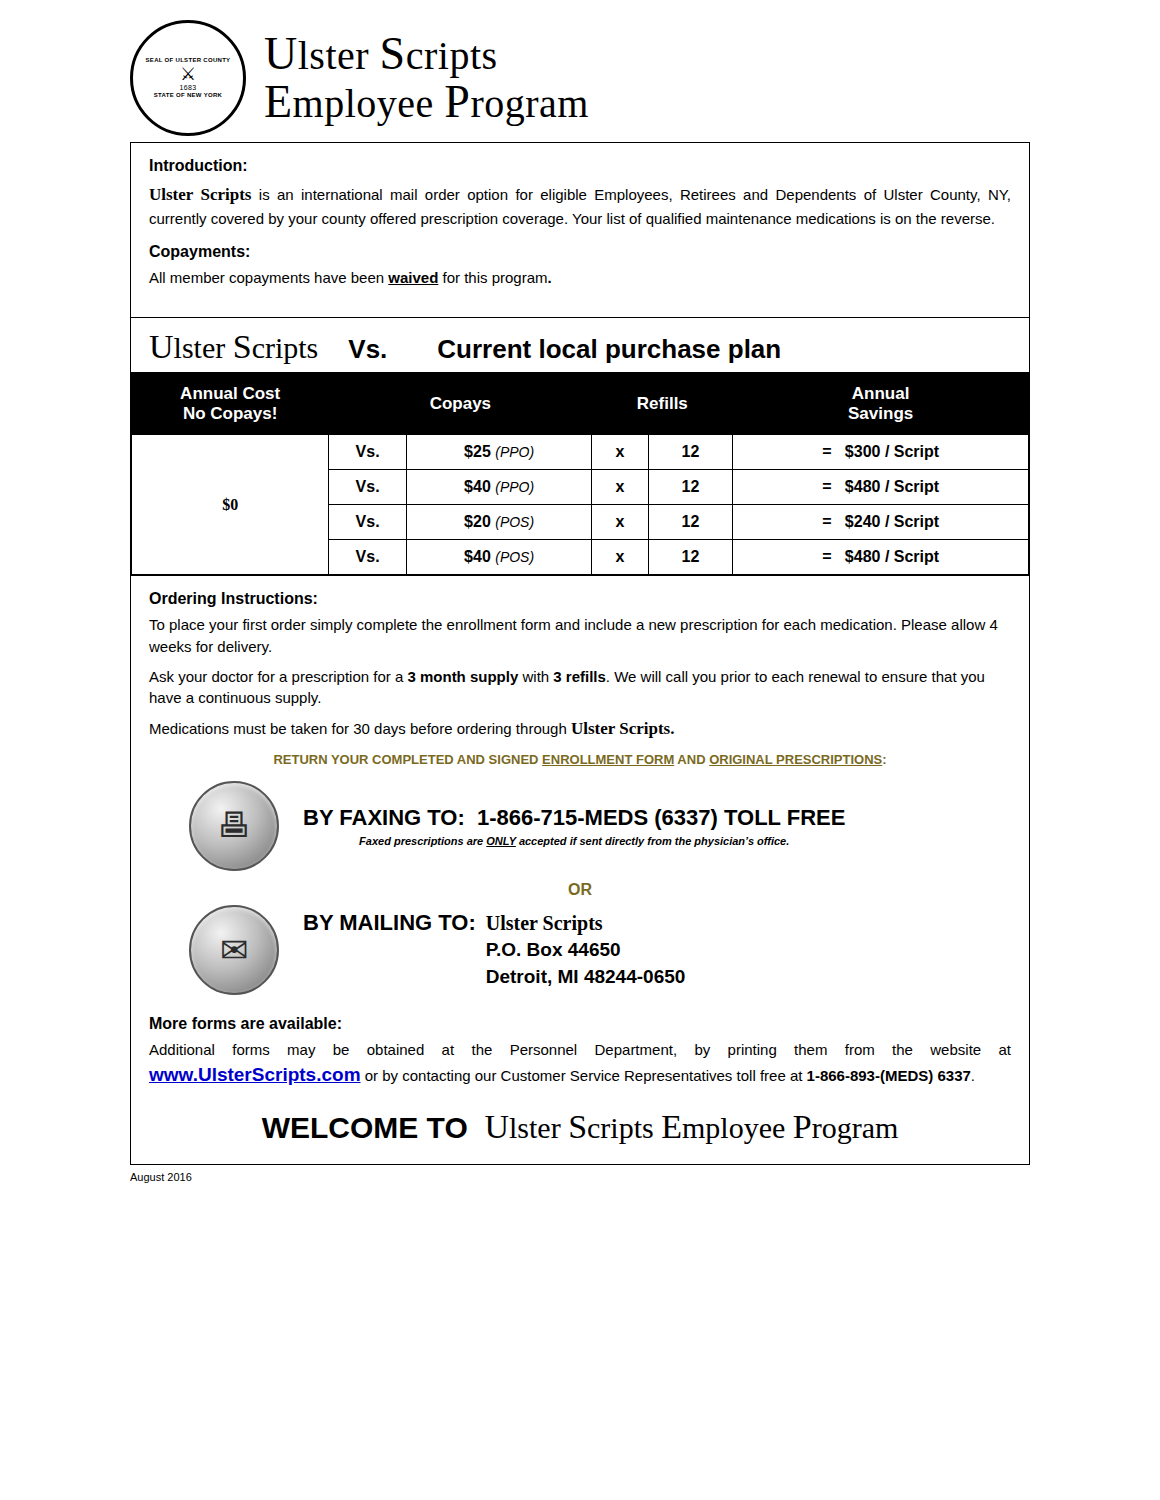SEAL OF ULSTER COUNTY
⚔
1683
STATE OF NEW YORK
Ulster Scripts
Employee Program
Introduction:
Ulster Scripts is an international mail order option for eligible Employees, Retirees and Dependents of Ulster County, NY, currently covered by your county offered prescription coverage. Your list of qualified maintenance medications is on the reverse.
Copayments:
All member copayments have been waived for this program.
Ulster Scripts Vs. Current local purchase plan
| Annual Cost No Copays! | Copays | Refills | Annual Savings |
| --- | --- | --- | --- |
| $0 | Vs. | $25 (PPO) | x | 12 | = $300 / Script |
| Vs. | $40 (PPO) | x | 12 | = $480 / Script |
| Vs. | $20 (POS) | x | 12 | = $240 / Script |
| Vs. | $40 (POS) | x | 12 | = $480 / Script |
Ordering Instructions:
To place your first order simply complete the enrollment form and include a new prescription for each medication. Please allow 4 weeks for delivery.
Ask your doctor for a prescription for a 3 month supply with 3 refills. We will call you prior to each renewal to ensure that you have a continuous supply.
Medications must be taken for 30 days before ordering through Ulster Scripts.
RETURN YOUR COMPLETED AND SIGNED ENROLLMENT FORM AND ORIGINAL PRESCRIPTIONS:
🖶
BY FAXING TO: 1-866-715-MEDS (6337) TOLL FREE
Faxed prescriptions are ONLY accepted if sent directly from the physician’s office.
OR
✉
BY MAILING TO: Ulster Scripts
P.O. Box 44650
Detroit, MI 48244-0650
More forms are available:
Additional forms may be obtained at the Personnel Department, by printing them from the website at www.UlsterScripts.com or by contacting our Customer Service Representatives toll free at 1-866-893-(MEDS) 6337.
WELCOME TO Ulster Scripts Employee Program
August 2016